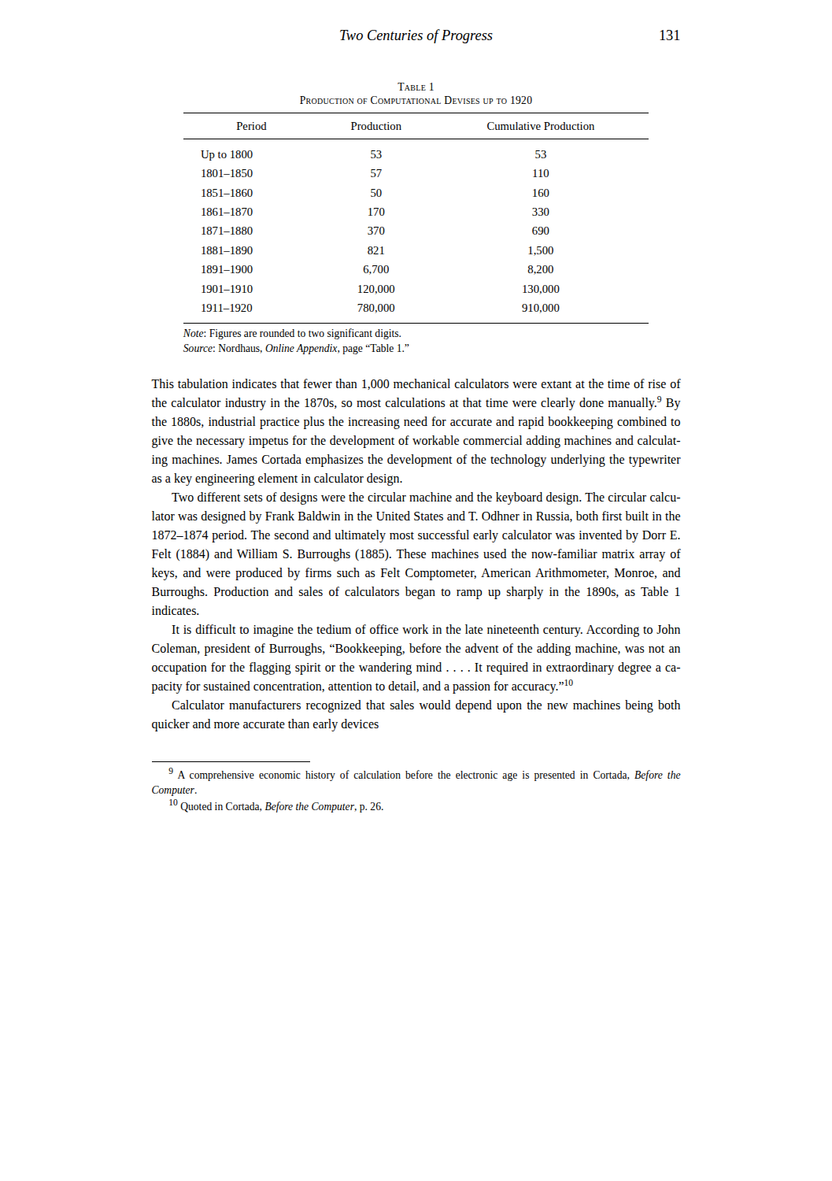Two Centuries of Progress 131
Table 1 Production of Computational Devises up to 1920
| Period | Production | Cumulative Production |
| --- | --- | --- |
| Up to 1800 | 53 | 53 |
| 1801–1850 | 57 | 110 |
| 1851–1860 | 50 | 160 |
| 1861–1870 | 170 | 330 |
| 1871–1880 | 370 | 690 |
| 1881–1890 | 821 | 1,500 |
| 1891–1900 | 6,700 | 8,200 |
| 1901–1910 | 120,000 | 130,000 |
| 1911–1920 | 780,000 | 910,000 |
Note: Figures are rounded to two significant digits.
Source: Nordhaus, Online Appendix, page “Table 1.”
This tabulation indicates that fewer than 1,000 mechanical calculators were extant at the time of rise of the calculator industry in the 1870s, so most calculations at that time were clearly done manually.9 By the 1880s, industrial practice plus the increasing need for accurate and rapid bookkeeping combined to give the necessary impetus for the development of workable commercial adding machines and calculating machines. James Cortada emphasizes the development of the technology underlying the typewriter as a key engineering element in calculator design.
Two different sets of designs were the circular machine and the keyboard design. The circular calculator was designed by Frank Baldwin in the United States and T. Odhner in Russia, both first built in the 1872–1874 period. The second and ultimately most successful early calculator was invented by Dorr E. Felt (1884) and William S. Burroughs (1885). These machines used the now-familiar matrix array of keys, and were produced by firms such as Felt Comptometer, American Arithmometer, Monroe, and Burroughs. Production and sales of calculators began to ramp up sharply in the 1890s, as Table 1 indicates.
It is difficult to imagine the tedium of office work in the late nineteenth century. According to John Coleman, president of Burroughs, “Bookkeeping, before the advent of the adding machine, was not an occupation for the flagging spirit or the wandering mind . . . . It required in extraordinary degree a capacity for sustained concentration, attention to detail, and a passion for accuracy.”10
Calculator manufacturers recognized that sales would depend upon the new machines being both quicker and more accurate than early devices
9 A comprehensive economic history of calculation before the electronic age is presented in Cortada, Before the Computer.
10 Quoted in Cortada, Before the Computer, p. 26.